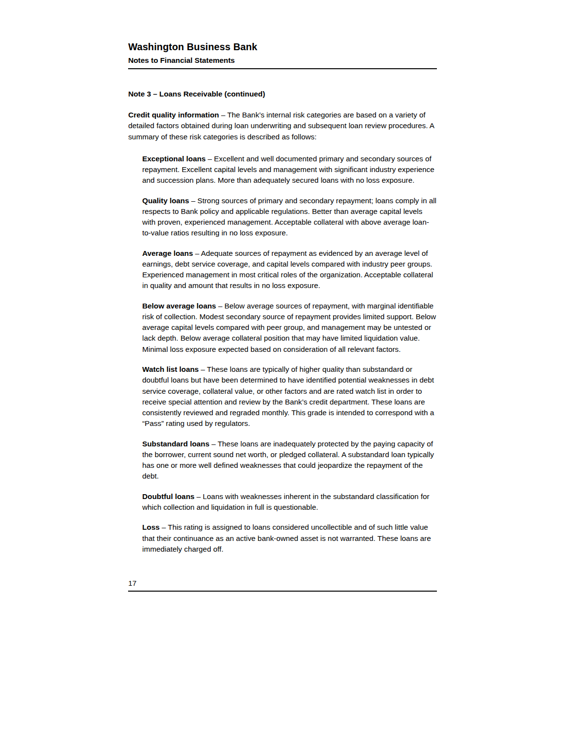Washington Business Bank
Notes to Financial Statements
Note 3 – Loans Receivable (continued)
Credit quality information – The Bank’s internal risk categories are based on a variety of detailed factors obtained during loan underwriting and subsequent loan review procedures. A summary of these risk categories is described as follows:
Exceptional loans – Excellent and well documented primary and secondary sources of repayment. Excellent capital levels and management with significant industry experience and succession plans. More than adequately secured loans with no loss exposure.
Quality loans – Strong sources of primary and secondary repayment; loans comply in all respects to Bank policy and applicable regulations. Better than average capital levels with proven, experienced management. Acceptable collateral with above average loan-to-value ratios resulting in no loss exposure.
Average loans – Adequate sources of repayment as evidenced by an average level of earnings, debt service coverage, and capital levels compared with industry peer groups. Experienced management in most critical roles of the organization. Acceptable collateral in quality and amount that results in no loss exposure.
Below average loans – Below average sources of repayment, with marginal identifiable risk of collection. Modest secondary source of repayment provides limited support. Below average capital levels compared with peer group, and management may be untested or lack depth. Below average collateral position that may have limited liquidation value. Minimal loss exposure expected based on consideration of all relevant factors.
Watch list loans – These loans are typically of higher quality than substandard or doubtful loans but have been determined to have identified potential weaknesses in debt service coverage, collateral value, or other factors and are rated watch list in order to receive special attention and review by the Bank’s credit department. These loans are consistently reviewed and regraded monthly. This grade is intended to correspond with a “Pass” rating used by regulators.
Substandard loans – These loans are inadequately protected by the paying capacity of the borrower, current sound net worth, or pledged collateral. A substandard loan typically has one or more well defined weaknesses that could jeopardize the repayment of the debt.
Doubtful loans – Loans with weaknesses inherent in the substandard classification for which collection and liquidation in full is questionable.
Loss – This rating is assigned to loans considered uncollectible and of such little value that their continuance as an active bank-owned asset is not warranted. These loans are immediately charged off.
17